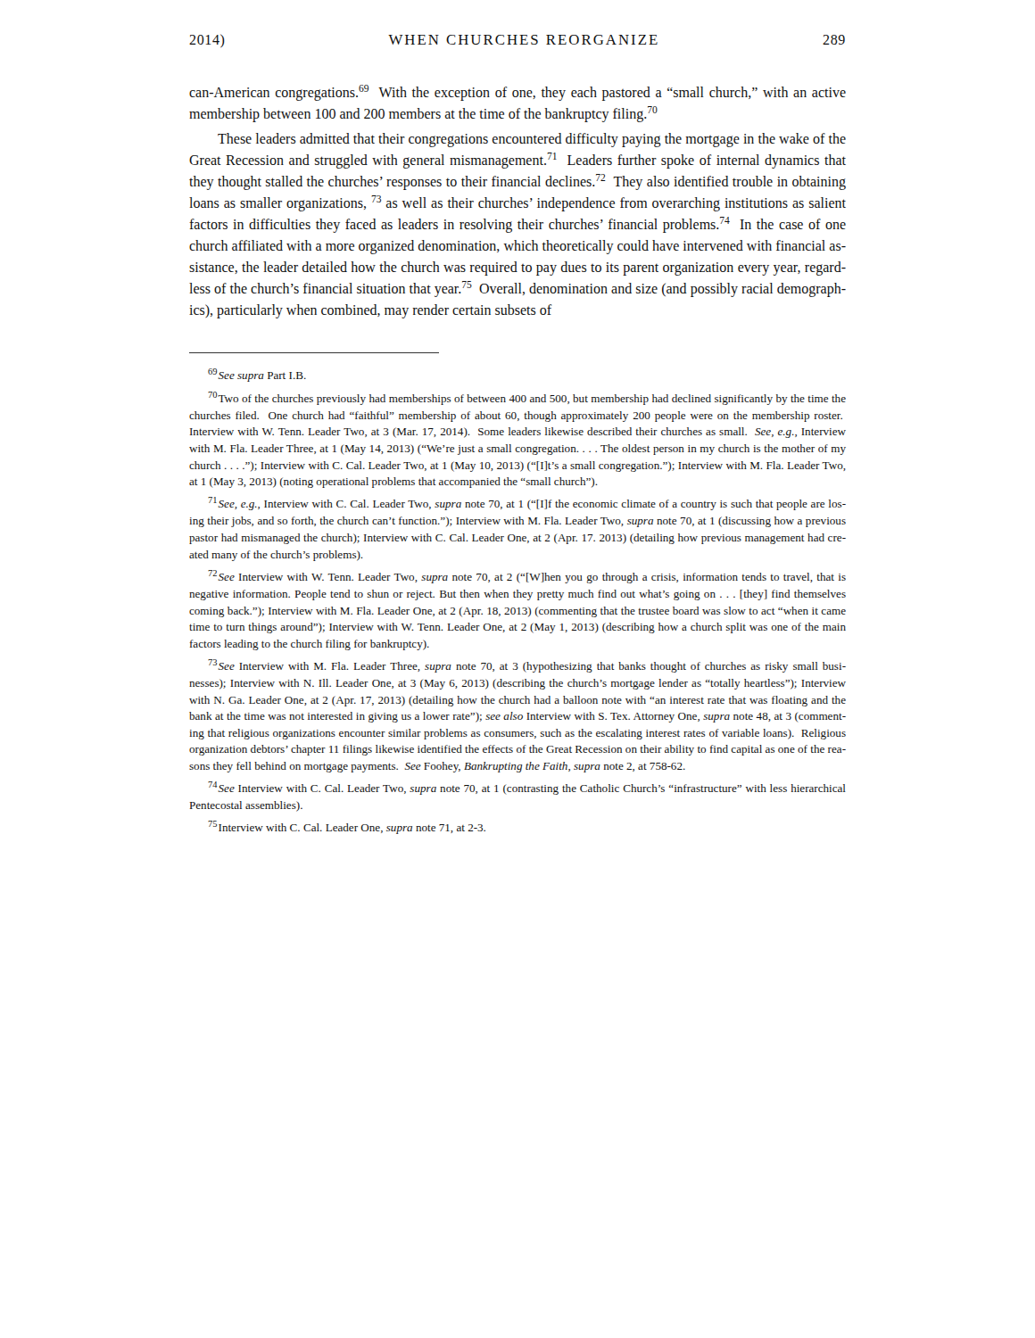2014) WHEN CHURCHES REORGANIZE 289
can-American congregations.69 With the exception of one, they each pastored a “small church,” with an active membership between 100 and 200 members at the time of the bankruptcy filing.70
These leaders admitted that their congregations encountered difficulty paying the mortgage in the wake of the Great Recession and struggled with general mismanagement.71 Leaders further spoke of internal dynamics that they thought stalled the churches’ responses to their financial declines.72 They also identified trouble in obtaining loans as smaller organizations, 73 as well as their churches’ independence from overarching institutions as salient factors in difficulties they faced as leaders in resolving their churches’ financial problems.74 In the case of one church affiliated with a more organized denomination, which theoretically could have intervened with financial assistance, the leader detailed how the church was required to pay dues to its parent organization every year, regardless of the church’s financial situation that year.75 Overall, denomination and size (and possibly racial demographics), particularly when combined, may render certain subsets of
69 See supra Part I.B.
70 Two of the churches previously had memberships of between 400 and 500, but membership had declined significantly by the time the churches filed. One church had “faithful” membership of about 60, though approximately 200 people were on the membership roster. Interview with W. Tenn. Leader Two, at 3 (Mar. 17, 2014). Some leaders likewise described their churches as small. See, e.g., Interview with M. Fla. Leader Three, at 1 (May 14, 2013) (“We’re just a small congregation. . . . The oldest person in my church is the mother of my church . . . .”); Interview with C. Cal. Leader Two, at 1 (May 10, 2013) (“[I]t’s a small congregation.”); Interview with M. Fla. Leader Two, at 1 (May 3, 2013) (noting operational problems that accompanied the “small church”).
71 See, e.g., Interview with C. Cal. Leader Two, supra note 70, at 1 (“[I]f the economic climate of a country is such that people are losing their jobs, and so forth, the church can’t function.”); Interview with M. Fla. Leader Two, supra note 70, at 1 (discussing how a previous pastor had mismanaged the church); Interview with C. Cal. Leader One, at 2 (Apr. 17. 2013) (detailing how previous management had created many of the church’s problems).
72 See Interview with W. Tenn. Leader Two, supra note 70, at 2 (“[W]hen you go through a crisis, information tends to travel, that is negative information. People tend to shun or reject. But then when they pretty much find out what’s going on . . . [they] find themselves coming back.”); Interview with M. Fla. Leader One, at 2 (Apr. 18, 2013) (commenting that the trustee board was slow to act “when it came time to turn things around”); Interview with W. Tenn. Leader One, at 2 (May 1, 2013) (describing how a church split was one of the main factors leading to the church filing for bankruptcy).
73 See Interview with M. Fla. Leader Three, supra note 70, at 3 (hypothesizing that banks thought of churches as risky small businesses); Interview with N. Ill. Leader One, at 3 (May 6, 2013) (describing the church’s mortgage lender as “totally heartless”); Interview with N. Ga. Leader One, at 2 (Apr. 17, 2013) (detailing how the church had a balloon note with “an interest rate that was floating and the bank at the time was not interested in giving us a lower rate”); see also Interview with S. Tex. Attorney One, supra note 48, at 3 (commenting that religious organizations encounter similar problems as consumers, such as the escalating interest rates of variable loans). Religious organization debtors’ chapter 11 filings likewise identified the effects of the Great Recession on their ability to find capital as one of the reasons they fell behind on mortgage payments. See Foohey, Bankrupting the Faith, supra note 2, at 758-62.
74 See Interview with C. Cal. Leader Two, supra note 70, at 1 (contrasting the Catholic Church’s “infrastructure” with less hierarchical Pentecostal assemblies).
75 Interview with C. Cal. Leader One, supra note 71, at 2-3.